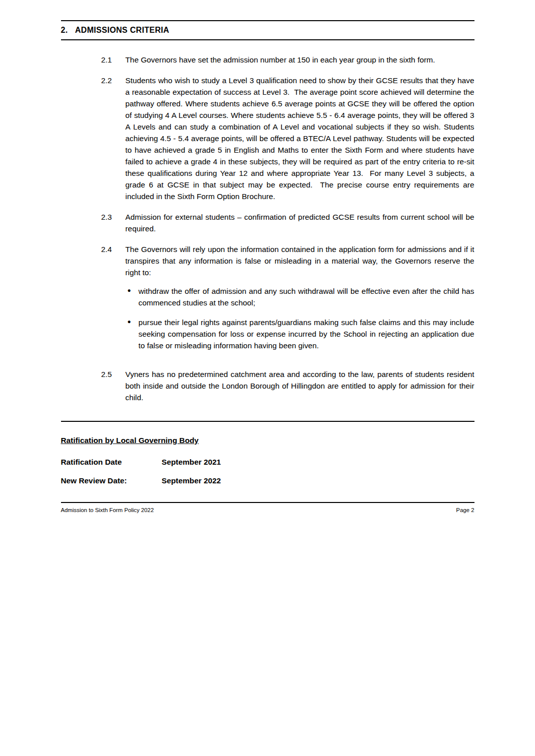2. ADMISSIONS CRITERIA
2.1
The Governors have set the admission number at 150 in each year group in the sixth form.
2.2
Students who wish to study a Level 3 qualification need to show by their GCSE results that they have a reasonable expectation of success at Level 3. The average point score achieved will determine the pathway offered. Where students achieve 6.5 average points at GCSE they will be offered the option of studying 4 A Level courses. Where students achieve 5.5 - 6.4 average points, they will be offered 3 A Levels and can study a combination of A Level and vocational subjects if they so wish. Students achieving 4.5 - 5.4 average points, will be offered a BTEC/A Level pathway. Students will be expected to have achieved a grade 5 in English and Maths to enter the Sixth Form and where students have failed to achieve a grade 4 in these subjects, they will be required as part of the entry criteria to re-sit these qualifications during Year 12 and where appropriate Year 13. For many Level 3 subjects, a grade 6 at GCSE in that subject may be expected. The precise course entry requirements are included in the Sixth Form Option Brochure.
2.3
Admission for external students – confirmation of predicted GCSE results from current school will be required.
2.4
The Governors will rely upon the information contained in the application form for admissions and if it transpires that any information is false or misleading in a material way, the Governors reserve the right to:
withdraw the offer of admission and any such withdrawal will be effective even after the child has commenced studies at the school;
pursue their legal rights against parents/guardians making such false claims and this may include seeking compensation for loss or expense incurred by the School in rejecting an application due to false or misleading information having been given.
2.5
Vyners has no predetermined catchment area and according to the law, parents of students resident both inside and outside the London Borough of Hillingdon are entitled to apply for admission for their child.
Ratification by Local Governing Body
Ratification Date
September 2021
New Review Date:
September 2022
Admission to Sixth Form Policy 2022 Page 2